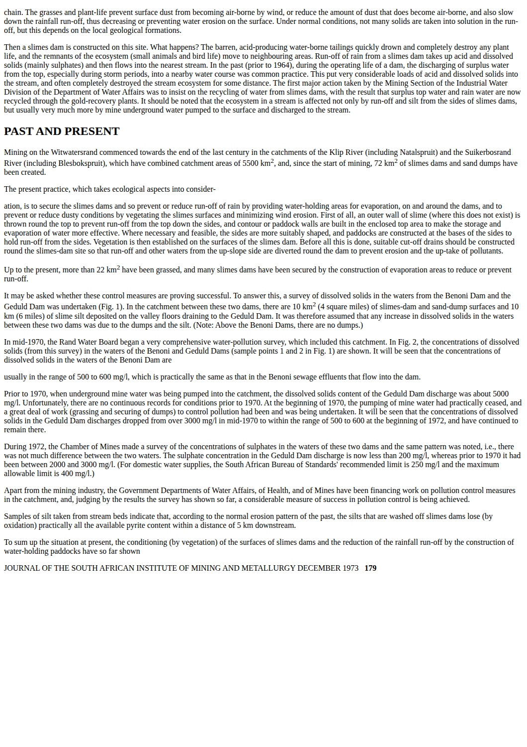chain. The grasses and plant-life prevent surface dust from becoming air-borne by wind, or reduce the amount of dust that does become air-borne, and also slow down the rainfall run-off, thus decreasing or preventing water erosion on the surface. Under normal conditions, not many solids are taken into solution in the run-off, but this depends on the local geological formations.
Then a slimes dam is constructed on this site. What happens? The barren, acid-producing water-borne tailings quickly drown and completely destroy any plant life, and the remnants of the ecosystem (small animals and bird life) move to neighbouring areas. Run-off of rain from a slimes dam takes up acid and dissolved solids (mainly sulphates) and then flows into the nearest stream. In the past (prior to 1964), during the operating life of a dam, the discharging of surplus water from the top, especially during storm periods, into a nearby water course was common practice. This put very considerable loads of acid and dissolved solids into the stream, and often completely destroyed the stream ecosystem for some distance. The first major action taken by the Mining Section of the Industrial Water Division of the Department of Water Affairs was to insist on the recycling of water from slimes dams, with the result that surplus top water and rain water are now recycled through the gold-recovery plants. It should be noted that the ecosystem in a stream is affected not only by run-off and silt from the sides of slimes dams, but usually very much more by mine underground water pumped to the surface and discharged to the stream.
PAST AND PRESENT
Mining on the Witwatersrand commenced towards the end of the last century in the catchments of the Klip River (including Natalspruit) and the Suikerbosrand River (including Blesbokspruit), which have combined catchment areas of 5500 km2, and, since the start of mining, 72 km2 of slimes dams and sand dumps have been created.
The present practice, which takes ecological aspects into consider-
ation, is to secure the slimes dams and so prevent or reduce run-off of rain by providing water-holding areas for evaporation, on and around the dams, and to prevent or reduce dusty conditions by vegetating the slimes surfaces and minimizing wind erosion. First of all, an outer wall of slime (where this does not exist) is thrown round the top to prevent run-off from the top down the sides, and contour or paddock walls are built in the enclosed top area to make the storage and evaporation of water more effective. Where necessary and feasible, the sides are more suitably shaped, and paddocks are constructed at the bases of the sides to hold run-off from the sides. Vegetation is then established on the surfaces of the slimes dam. Before all this is done, suitable cut-off drains should be constructed round the slimes-dam site so that run-off and other waters from the up-slope side are diverted round the dam to prevent erosion and the up-take of pollutants.
Up to the present, more than 22 km2 have been grassed, and many slimes dams have been secured by the construction of evaporation areas to reduce or prevent run-off.
It may be asked whether these control measures are proving successful. To answer this, a survey of dissolved solids in the waters from the Benoni Dam and the Geduld Dam was undertaken (Fig. 1). In the catchment between these two dams, there are 10 km2 (4 square miles) of slimes-dam and sand-dump surfaces and 10 km (6 miles) of slime silt deposited on the valley floors draining to the Geduld Dam. It was therefore assumed that any increase in dissolved solids in the waters between these two dams was due to the dumps and the silt. (Note: Above the Benoni Dams, there are no dumps.)
In mid-1970, the Rand Water Board began a very comprehensive water-pollution survey, which included this catchment. In Fig. 2, the concentrations of dissolved solids (from this survey) in the waters of the Benoni and Geduld Dams (sample points 1 and 2 in Fig. 1) are shown. It will be seen that the concentrations of dissolved solids in the waters of the Benoni Dam are
usually in the range of 500 to 600 mg/l, which is practically the same as that in the Benoni sewage effluents that flow into the dam.
Prior to 1970, when underground mine water was being pumped into the catchment, the dissolved solids content of the Geduld Dam discharge was about 5000 mg/l. Unfortunately, there are no continuous records for conditions prior to 1970. At the beginning of 1970, the pumping of mine water had practically ceased, and a great deal of work (grassing and securing of dumps) to control pollution had been and was being undertaken. It will be seen that the concentrations of dissolved solids in the Geduld Dam discharges dropped from over 3000 mg/l in mid-1970 to within the range of 500 to 600 at the beginning of 1972, and have continued to remain there.
During 1972, the Chamber of Mines made a survey of the concentrations of sulphates in the waters of these two dams and the same pattern was noted, i.e., there was not much difference between the two waters. The sulphate concentration in the Geduld Dam discharge is now less than 200 mg/l, whereas prior to 1970 it had been between 2000 and 3000 mg/l. (For domestic water supplies, the South African Bureau of Standards' recommended limit is 250 mg/l and the maximum allowable limit is 400 mg/l.)
Apart from the mining industry, the Government Departments of Water Affairs, of Health, and of Mines have been financing work on pollution control measures in the catchment, and, judging by the results the survey has shown so far, a considerable measure of success in pollution control is being achieved.
Samples of silt taken from stream beds indicate that, according to the normal erosion pattern of the past, the silts that are washed off slimes dams lose (by oxidation) practically all the available pyrite content within a distance of 5 km downstream.
To sum up the situation at present, the conditioning (by vegetation) of the surfaces of slimes dams and the reduction of the rainfall run-off by the construction of water-holding paddocks have so far shown
JOURNAL OF THE SOUTH AFRICAN INSTITUTE OF MINING AND METALLURGY DECEMBER 1973 179